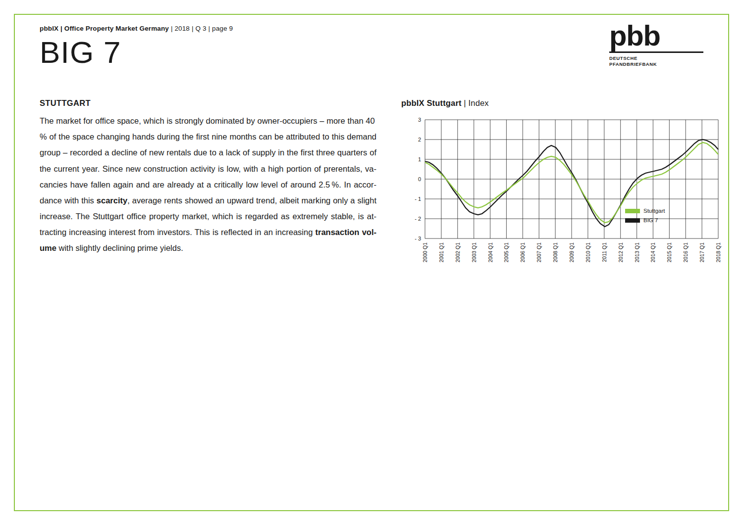pbbIX | Office Property Market Germany | 2018 | Q 3 | page 9
BIG 7
pbb
Deutsche
Pfandbriefbank
Stuttgart
The market for office space, which is strongly dominated by owner-occupiers – more than 40 % of the space changing hands during the first nine months can be attributed to this demand group – recorded a decline of new rentals due to a lack of supply in the first three quarters of the current year. Since new construction activity is low, with a high portion of prerentals, vacancies have fallen again and are already at a critically low level of around 2.5 %. In accordance with this scarcity, average rents showed an upward trend, albeit marking only a slight increase. The Stuttgart office property market, which is regarded as extremely stable, is attracting increasing interest from investors. This is reflected in an increasing transaction volume with slightly declining prime yields.
pbbIX Stuttgart | Index
3 2 1 0 - 1 - 2 - 3 2000 Q1 2001 Q1 2002 Q1 2003 Q1 2004 Q1 2005 Q1 2006 Q1 2007 Q1 2008 Q1 2009 Q1 2010 Q1 2011 Q1 2012 Q1 2013 Q1 2014 Q1 2015 Q1 2016 Q1 2017 Q1 2018 Q1
Stuttgart
BIG 7